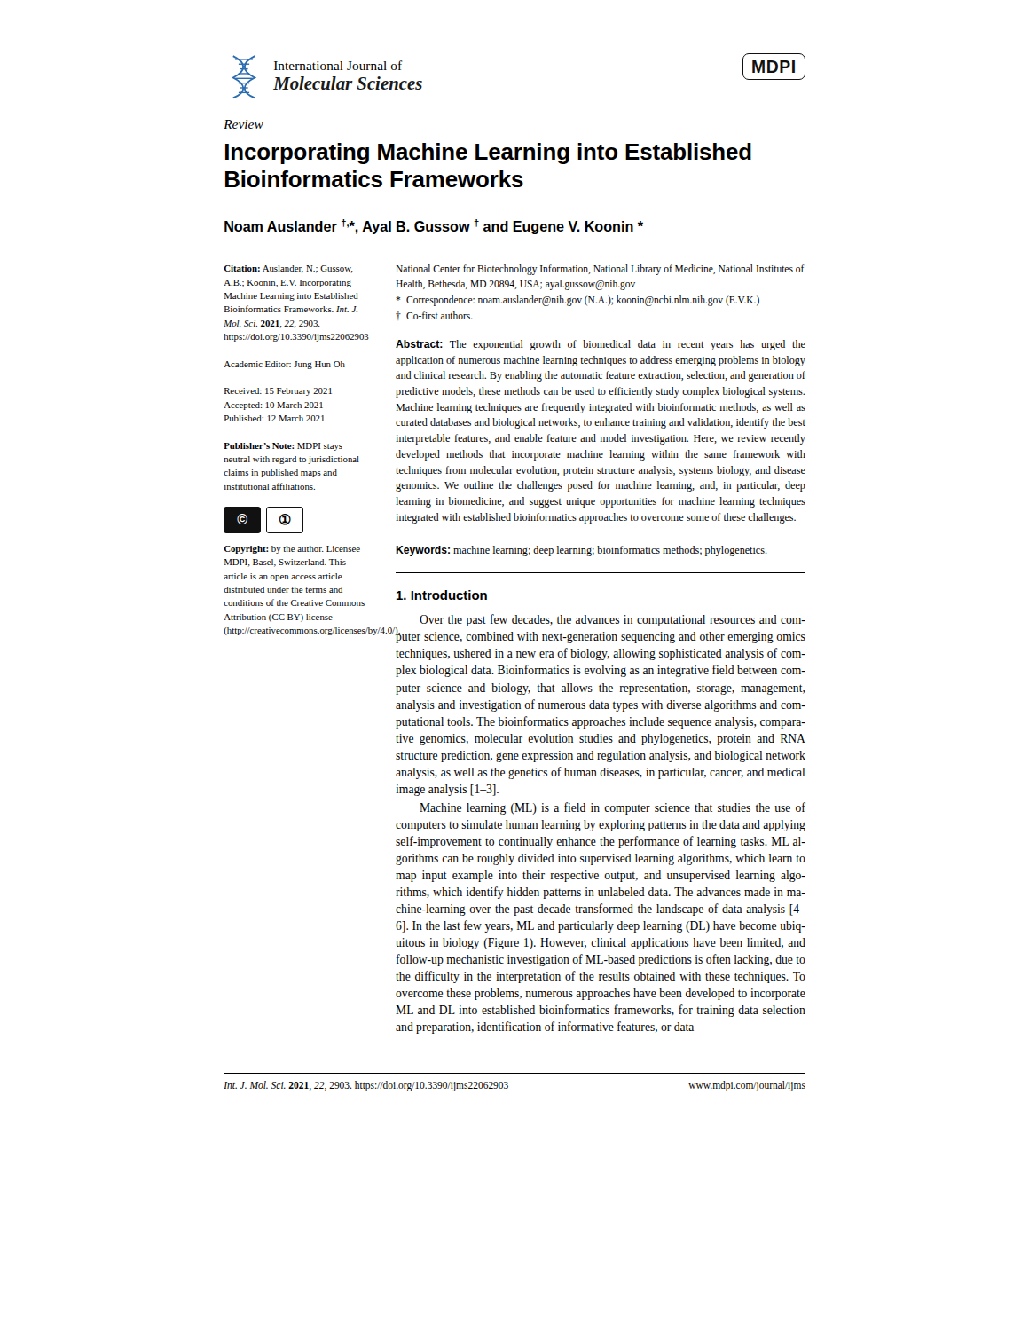International Journal of
Molecular Sciences
MDPI
Review
Incorporating Machine Learning into Established Bioinformatics Frameworks
Noam Auslander †,*, Ayal B. Gussow † and Eugene V. Koonin *
Citation: Auslander, N.; Gussow, A.B.; Koonin, E.V. Incorporating Machine Learning into Established Bioinformatics Frameworks. Int. J. Mol. Sci. 2021, 22, 2903. https://doi.org/10.3390/ijms22062903
Academic Editor: Jung Hun Oh
Received: 15 February 2021
Accepted: 10 March 2021
Published: 12 March 2021
Publisher’s Note: MDPI stays neutral with regard to jurisdictional claims in published maps and institutional affiliations.
©
①
Copyright: by the author. Licensee MDPI, Basel, Switzerland. This article is an open access article distributed under the terms and conditions of the Creative Commons Attribution (CC BY) license (http://creativecommons.org/licenses/by/4.0/).
National Center for Biotechnology Information, National Library of Medicine, National Institutes of Health, Bethesda, MD 20894, USA; ayal.gussow@nih.gov
*Correspondence: noam.auslander@nih.gov (N.A.); koonin@ncbi.nlm.nih.gov (E.V.K.)
†Co-first authors.
Abstract: The exponential growth of biomedical data in recent years has urged the application of numerous machine learning techniques to address emerging problems in biology and clinical research. By enabling the automatic feature extraction, selection, and generation of predictive models, these methods can be used to efficiently study complex biological systems. Machine learning techniques are frequently integrated with bioinformatic methods, as well as curated databases and biological networks, to enhance training and validation, identify the best interpretable features, and enable feature and model investigation. Here, we review recently developed methods that incorporate machine learning within the same framework with techniques from molecular evolution, protein structure analysis, systems biology, and disease genomics. We outline the challenges posed for machine learning, and, in particular, deep learning in biomedicine, and suggest unique opportunities for machine learning techniques integrated with established bioinformatics approaches to overcome some of these challenges.
Keywords: machine learning; deep learning; bioinformatics methods; phylogenetics.
1. Introduction
Over the past few decades, the advances in computational resources and computer science, combined with next-generation sequencing and other emerging omics techniques, ushered in a new era of biology, allowing sophisticated analysis of complex biological data. Bioinformatics is evolving as an integrative field between computer science and biology, that allows the representation, storage, management, analysis and investigation of numerous data types with diverse algorithms and computational tools. The bioinformatics approaches include sequence analysis, comparative genomics, molecular evolution studies and phylogenetics, protein and RNA structure prediction, gene expression and regulation analysis, and biological network analysis, as well as the genetics of human diseases, in particular, cancer, and medical image analysis [1–3].
Machine learning (ML) is a field in computer science that studies the use of computers to simulate human learning by exploring patterns in the data and applying self-improvement to continually enhance the performance of learning tasks. ML algorithms can be roughly divided into supervised learning algorithms, which learn to map input example into their respective output, and unsupervised learning algorithms, which identify hidden patterns in unlabeled data. The advances made in machine-learning over the past decade transformed the landscape of data analysis [4–6]. In the last few years, ML and particularly deep learning (DL) have become ubiquitous in biology (Figure 1). However, clinical applications have been limited, and follow-up mechanistic investigation of ML-based predictions is often lacking, due to the difficulty in the interpretation of the results obtained with these techniques. To overcome these problems, numerous approaches have been developed to incorporate ML and DL into established bioinformatics frameworks, for training data selection and preparation, identification of informative features, or data
Int. J. Mol. Sci. 2021, 22, 2903. https://doi.org/10.3390/ijms22062903
www.mdpi.com/journal/ijms